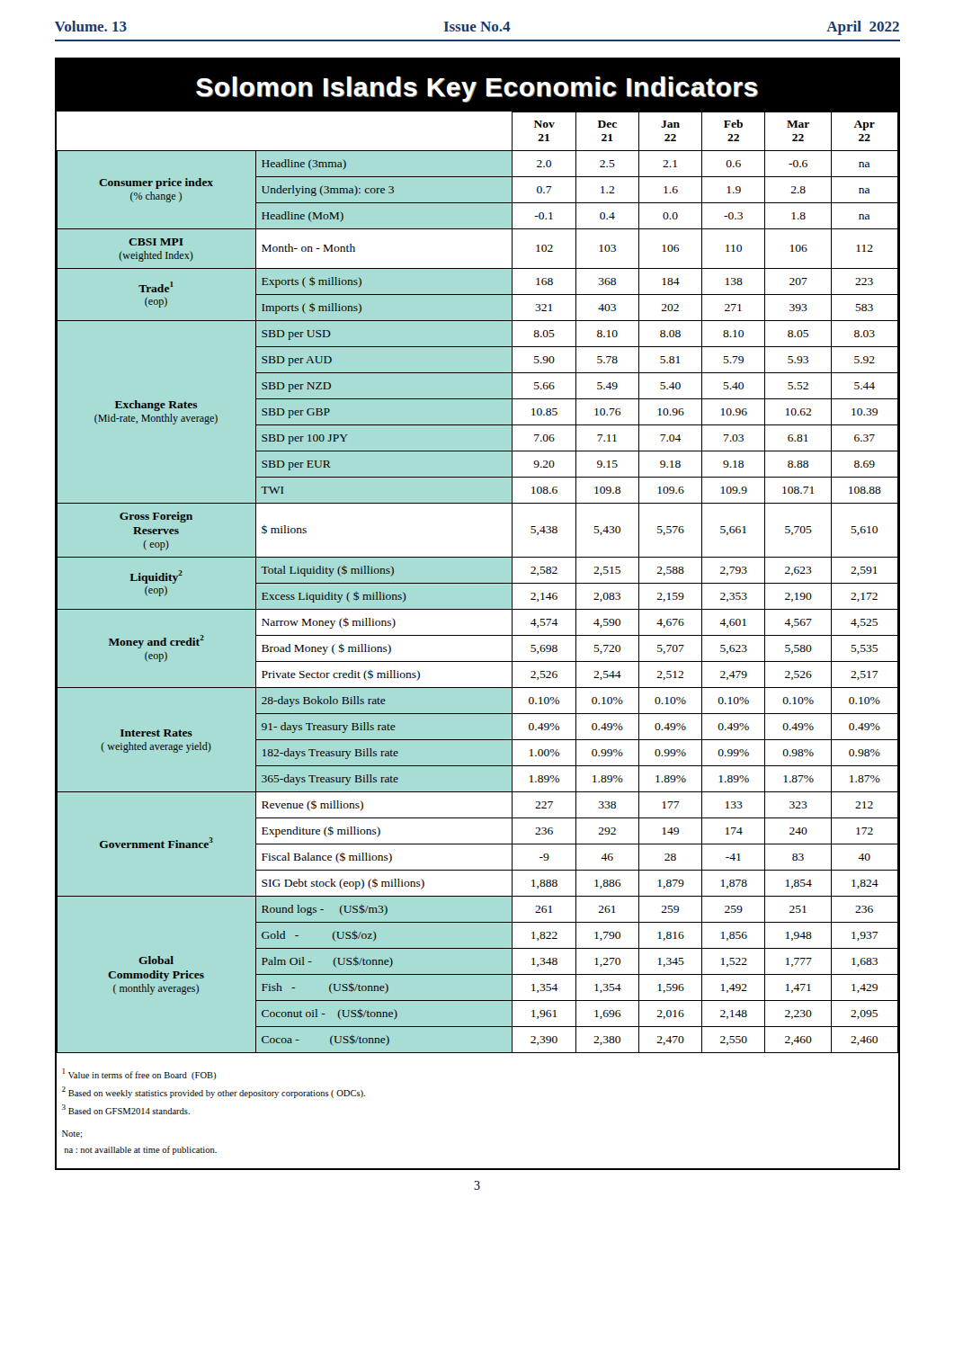Volume. 13
Issue No.4
April 2022
Solomon Islands Key Economic Indicators
| | Nov 21 | Dec 21 | Jan 22 | Feb 22 | Mar 22 | Apr 22 |
| --- | --- | --- | --- | --- | --- | --- |
| Consumer price index (% change ) | Headline (3mma) | 2.0 | 2.5 | 2.1 | 0.6 | -0.6 | na |
| Underlying (3mma): core 3 | 0.7 | 1.2 | 1.6 | 1.9 | 2.8 | na |
| Headline (MoM) | -0.1 | 0.4 | 0.0 | -0.3 | 1.8 | na |
| CBSI MPI (weighted Index) | Month- on - Month | 102 | 103 | 106 | 110 | 106 | 112 |
| Trade 1 (eop) | Exports ( $ millions) | 168 | 368 | 184 | 138 | 207 | 223 |
| Imports ( $ millions) | 321 | 403 | 202 | 271 | 393 | 583 |
| Exchange Rates (Mid-rate, Monthly average) | SBD per USD | 8.05 | 8.10 | 8.08 | 8.10 | 8.05 | 8.03 |
| SBD per AUD | 5.90 | 5.78 | 5.81 | 5.79 | 5.93 | 5.92 |
| SBD per NZD | 5.66 | 5.49 | 5.40 | 5.40 | 5.52 | 5.44 |
| SBD per GBP | 10.85 | 10.76 | 10.96 | 10.96 | 10.62 | 10.39 |
| SBD per 100 JPY | 7.06 | 7.11 | 7.04 | 7.03 | 6.81 | 6.37 |
| SBD per EUR | 9.20 | 9.15 | 9.18 | 9.18 | 8.88 | 8.69 |
| TWI | 108.6 | 109.8 | 109.6 | 109.9 | 108.71 | 108.88 |
| Gross Foreign Reserves ( eop) | $ milions | 5,438 | 5,430 | 5,576 | 5,661 | 5,705 | 5,610 |
| Liquidity 2 (eop) | Total Liquidity ($ millions) | 2,582 | 2,515 | 2,588 | 2,793 | 2,623 | 2,591 |
| Excess Liquidity ( $ millions) | 2,146 | 2,083 | 2,159 | 2,353 | 2,190 | 2,172 |
| Money and credit 2 (eop) | Narrow Money ($ millions) | 4,574 | 4,590 | 4,676 | 4,601 | 4,567 | 4,525 |
| Broad Money ( $ millions) | 5,698 | 5,720 | 5,707 | 5,623 | 5,580 | 5,535 |
| Private Sector credit ($ millions) | 2,526 | 2,544 | 2,512 | 2,479 | 2,526 | 2,517 |
| Interest Rates ( weighted average yield) | 28-days Bokolo Bills rate | 0.10% | 0.10% | 0.10% | 0.10% | 0.10% | 0.10% |
| 91- days Treasury Bills rate | 0.49% | 0.49% | 0.49% | 0.49% | 0.49% | 0.49% |
| 182-days Treasury Bills rate | 1.00% | 0.99% | 0.99% | 0.99% | 0.98% | 0.98% |
| 365-days Treasury Bills rate | 1.89% | 1.89% | 1.89% | 1.89% | 1.87% | 1.87% |
| Government Finance 3 | Revenue ($ millions) | 227 | 338 | 177 | 133 | 323 | 212 |
| Expenditure ($ millions) | 236 | 292 | 149 | 174 | 240 | 172 |
| Fiscal Balance ($ millions) | -9 | 46 | 28 | -41 | 83 | 40 |
| SIG Debt stock (eop) ($ millions) | 1,888 | 1,886 | 1,879 | 1,878 | 1,854 | 1,824 |
| Global Commodity Prices ( monthly averages) | Round logs - (US$/m3) | 261 | 261 | 259 | 259 | 251 | 236 |
| Gold - (US$/oz) | 1,822 | 1,790 | 1,816 | 1,856 | 1,948 | 1,937 |
| Palm Oil - (US$/tonne) | 1,348 | 1,270 | 1,345 | 1,522 | 1,777 | 1,683 |
| Fish - (US$/tonne) | 1,354 | 1,354 | 1,596 | 1,492 | 1,471 | 1,429 |
| Coconut oil - (US$/tonne) | 1,961 | 1,696 | 2,016 | 2,148 | 2,230 | 2,095 |
| Cocoa - (US$/tonne) | 2,390 | 2,380 | 2,470 | 2,550 | 2,460 | 2,460 |
1 Value in terms of free on Board (FOB)
2 Based on weekly statistics provided by other depository corporations ( ODCs).
3 Based on GFSM2014 standards.
Note;
na : not availlable at time of publication.
3